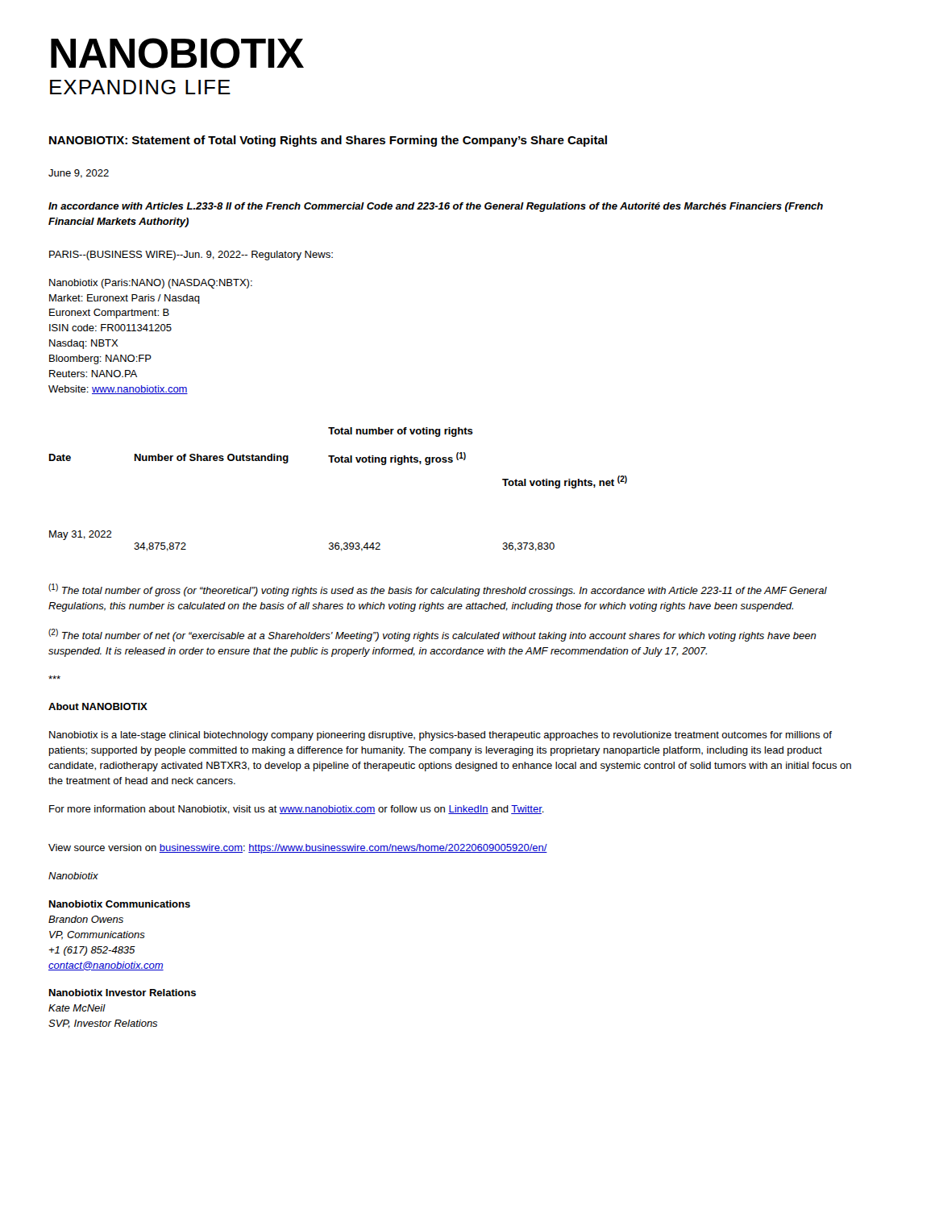NANOBIOTIX
EXPANDING LIFE
NANOBIOTIX: Statement of Total Voting Rights and Shares Forming the Company’s Share Capital
June 9, 2022
In accordance with Articles L.233-8 II of the French Commercial Code and 223-16 of the General Regulations of the Autorité des Marchés Financiers (French Financial Markets Authority)
PARIS--(BUSINESS WIRE)--Jun. 9, 2022-- Regulatory News:
Nanobiotix (Paris:NANO) (NASDAQ:NBTX):
Market: Euronext Paris / Nasdaq
Euronext Compartment: B
ISIN code: FR0011341205
Nasdaq: NBTX
Bloomberg: NANO:FP
Reuters: NANO.PA
Website: www.nanobiotix.com
| | | Total number of voting rights |
| Date | Number of Shares Outstanding | Total voting rights, gross (1) | |
| | Total voting rights, net (2) |
| May 31, 2022 | 34,875,872 | 36,393,442 | 36,373,830 |
(1) The total number of gross (or “theoretical”) voting rights is used as the basis for calculating threshold crossings. In accordance with Article 223-11 of the AMF General Regulations, this number is calculated on the basis of all shares to which voting rights are attached, including those for which voting rights have been suspended.
(2) The total number of net (or “exercisable at a Shareholders' Meeting”) voting rights is calculated without taking into account shares for which voting rights have been suspended. It is released in order to ensure that the public is properly informed, in accordance with the AMF recommendation of July 17, 2007.
***
About NANOBIOTIX
Nanobiotix is a late-stage clinical biotechnology company pioneering disruptive, physics-based therapeutic approaches to revolutionize treatment outcomes for millions of patients; supported by people committed to making a difference for humanity. The company is leveraging its proprietary nanoparticle platform, including its lead product candidate, radiotherapy activated NBTXR3, to develop a pipeline of therapeutic options designed to enhance local and systemic control of solid tumors with an initial focus on the treatment of head and neck cancers.
For more information about Nanobiotix, visit us at www.nanobiotix.com or follow us on LinkedIn and Twitter.
View source version on businesswire.com: https://www.businesswire.com/news/home/20220609005920/en/
Nanobiotix
Nanobiotix Communications
Brandon Owens
VP, Communications
+1 (617) 852-4835
contact@nanobiotix.com
Nanobiotix Investor Relations
Kate McNeil
SVP, Investor Relations